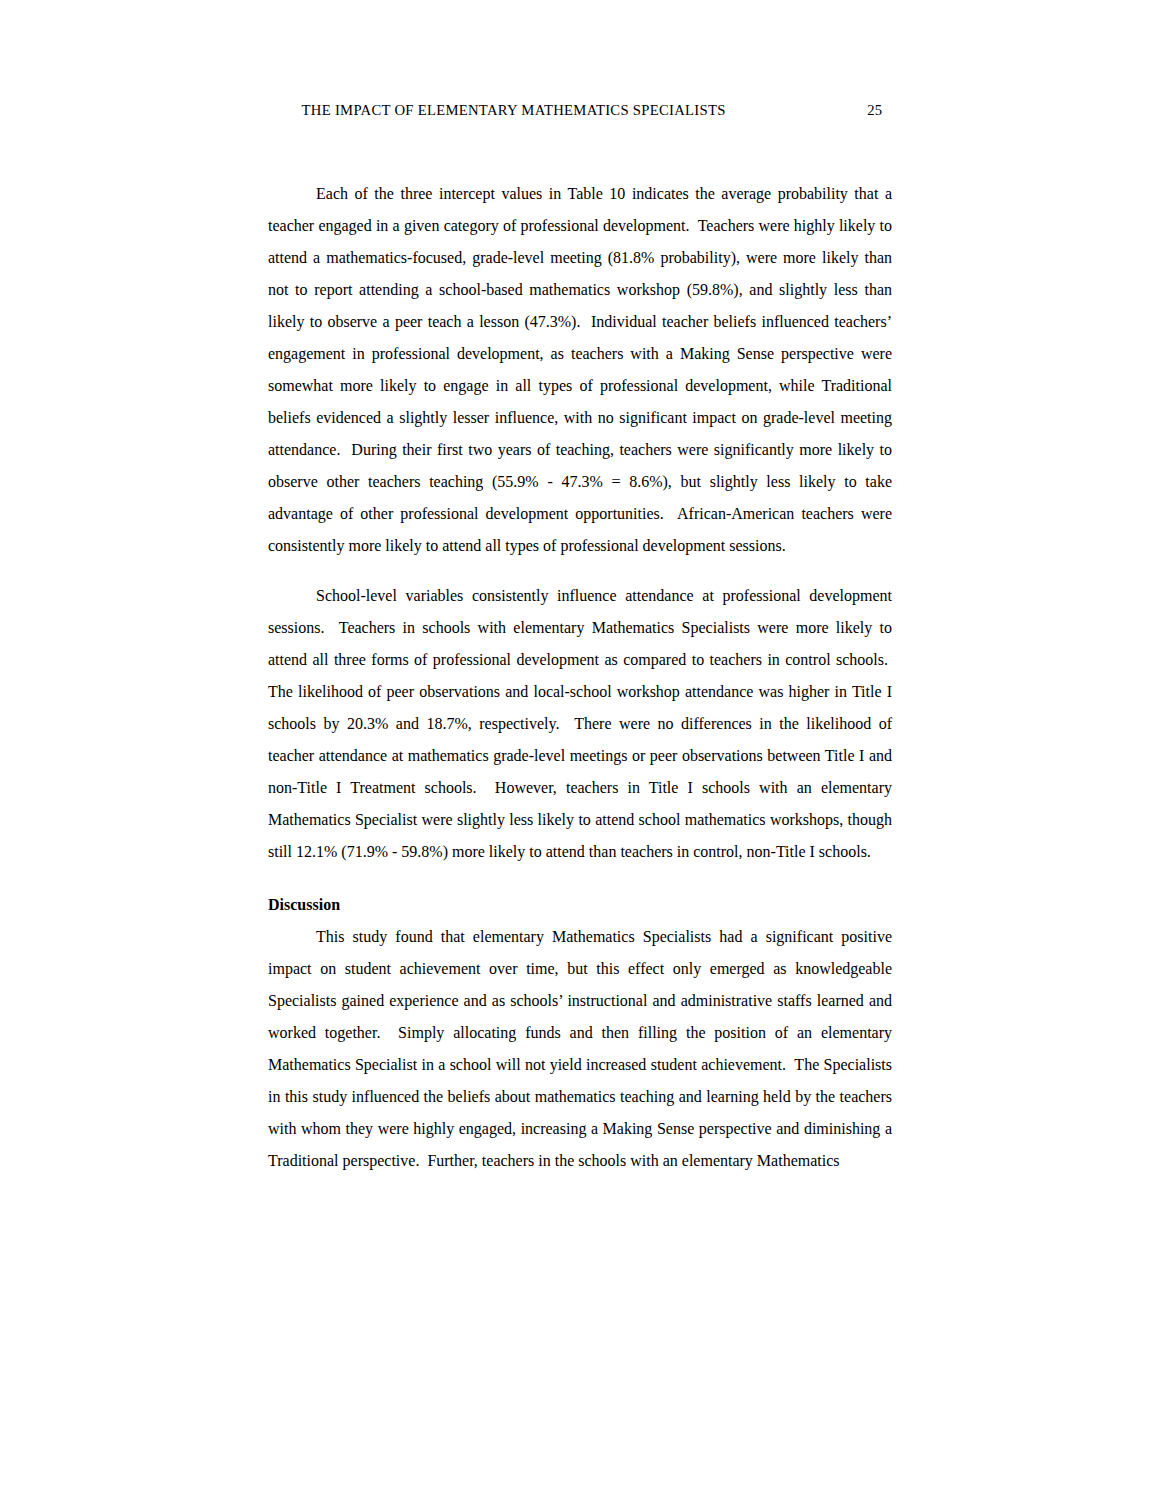The Impact of Elementary Mathematics Specialists 25
Each of the three intercept values in Table 10 indicates the average probability that a teacher engaged in a given category of professional development. Teachers were highly likely to attend a mathematics-focused, grade-level meeting (81.8% probability), were more likely than not to report attending a school-based mathematics workshop (59.8%), and slightly less than likely to observe a peer teach a lesson (47.3%). Individual teacher beliefs influenced teachers’ engagement in professional development, as teachers with a Making Sense perspective were somewhat more likely to engage in all types of professional development, while Traditional beliefs evidenced a slightly lesser influence, with no significant impact on grade-level meeting attendance. During their first two years of teaching, teachers were significantly more likely to observe other teachers teaching (55.9% - 47.3% = 8.6%), but slightly less likely to take advantage of other professional development opportunities. African-American teachers were consistently more likely to attend all types of professional development sessions.
School-level variables consistently influence attendance at professional development sessions. Teachers in schools with elementary Mathematics Specialists were more likely to attend all three forms of professional development as compared to teachers in control schools. The likelihood of peer observations and local-school workshop attendance was higher in Title I schools by 20.3% and 18.7%, respectively. There were no differences in the likelihood of teacher attendance at mathematics grade-level meetings or peer observations between Title I and non-Title I Treatment schools. However, teachers in Title I schools with an elementary Mathematics Specialist were slightly less likely to attend school mathematics workshops, though still 12.1% (71.9% - 59.8%) more likely to attend than teachers in control, non-Title I schools.
Discussion
This study found that elementary Mathematics Specialists had a significant positive impact on student achievement over time, but this effect only emerged as knowledgeable Specialists gained experience and as schools’ instructional and administrative staffs learned and worked together. Simply allocating funds and then filling the position of an elementary Mathematics Specialist in a school will not yield increased student achievement. The Specialists in this study influenced the beliefs about mathematics teaching and learning held by the teachers with whom they were highly engaged, increasing a Making Sense perspective and diminishing a Traditional perspective. Further, teachers in the schools with an elementary Mathematics